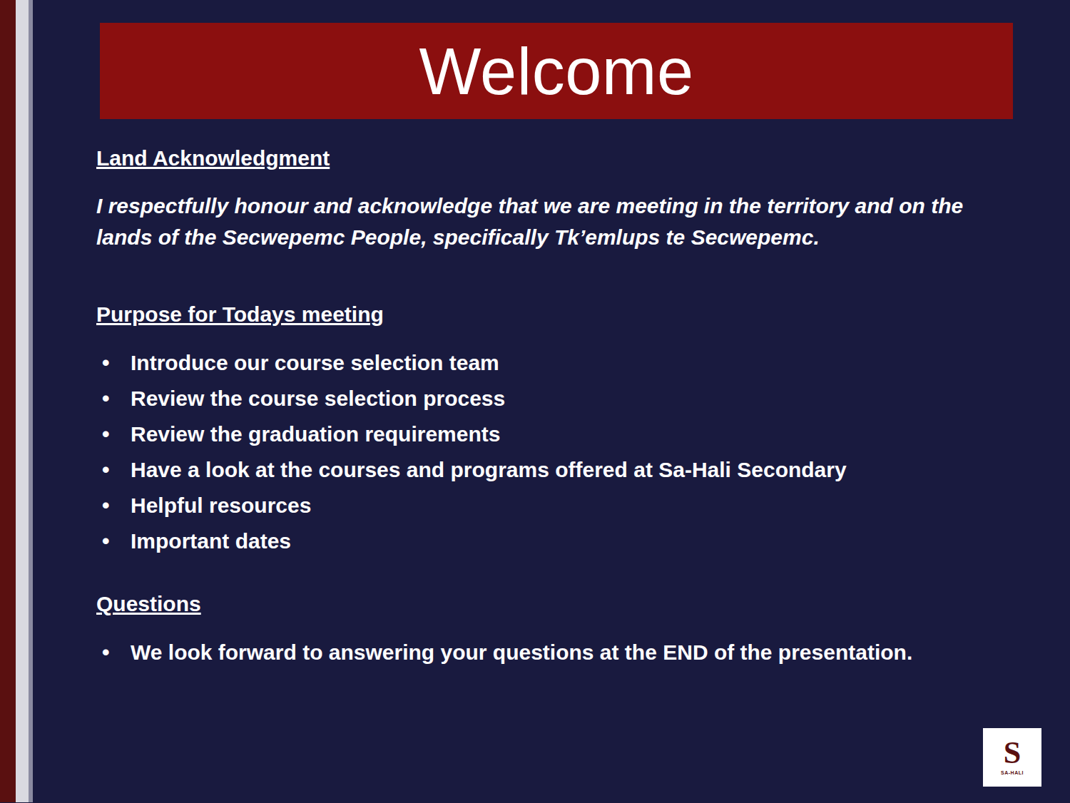Welcome
Land Acknowledgment
I respectfully honour and acknowledge that we are meeting in the territory and on the lands of the Secwepemc People, specifically Tk’emlups te Secwepemc.
Purpose for Todays meeting
Introduce our course selection team
Review the course selection process
Review the graduation requirements
Have a look at the courses and programs offered at Sa-Hali Secondary
Helpful resources
Important dates
Questions
We look forward to answering your questions at the END of the presentation.
S
SA-HALI